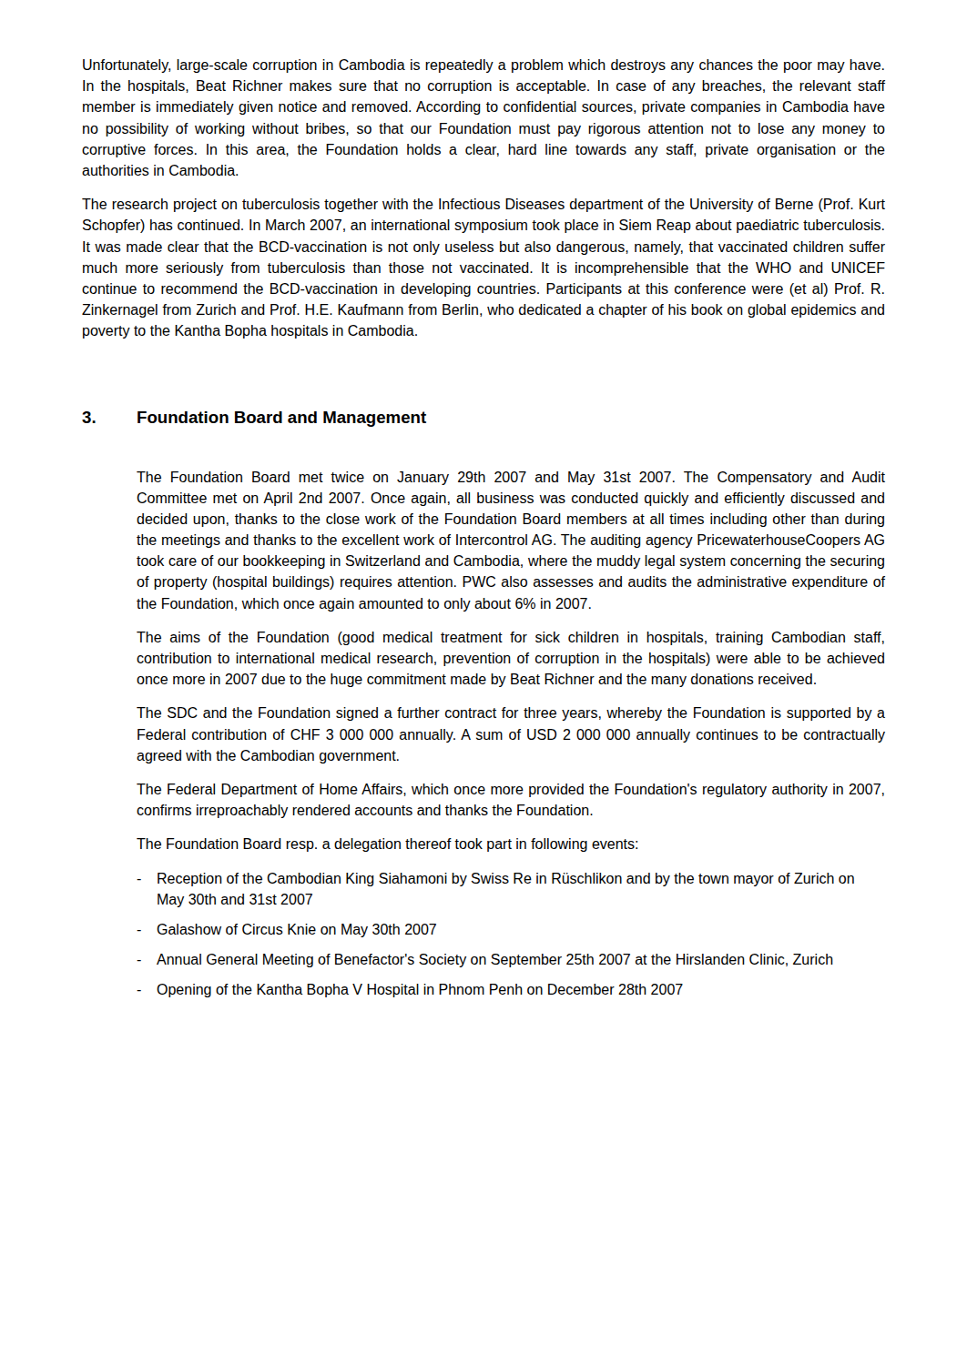Unfortunately, large-scale corruption in Cambodia is repeatedly a problem which destroys any chances the poor may have. In the hospitals, Beat Richner makes sure that no corruption is acceptable. In case of any breaches, the relevant staff member is immediately given notice and removed. According to confidential sources, private companies in Cambodia have no possibility of working without bribes, so that our Foundation must pay rigorous attention not to lose any money to corruptive forces. In this area, the Foundation holds a clear, hard line towards any staff, private organisation or the authorities in Cambodia.
The research project on tuberculosis together with the Infectious Diseases department of the University of Berne (Prof. Kurt Schopfer) has continued. In March 2007, an international symposium took place in Siem Reap about paediatric tuberculosis. It was made clear that the BCD-vaccination is not only useless but also dangerous, namely, that vaccinated children suffer much more seriously from tuberculosis than those not vaccinated. It is incomprehensible that the WHO and UNICEF continue to recommend the BCD-vaccination in developing countries. Participants at this conference were (et al) Prof. R. Zinkernagel from Zurich and Prof. H.E. Kaufmann from Berlin, who dedicated a chapter of his book on global epidemics and poverty to the Kantha Bopha hospitals in Cambodia.
3. Foundation Board and Management
The Foundation Board met twice on January 29th 2007 and May 31st 2007. The Compensatory and Audit Committee met on April 2nd 2007. Once again, all business was conducted quickly and efficiently discussed and decided upon, thanks to the close work of the Foundation Board members at all times including other than during the meetings and thanks to the excellent work of Intercontrol AG. The auditing agency PricewaterhouseCoopers AG took care of our bookkeeping in Switzerland and Cambodia, where the muddy legal system concerning the securing of property (hospital buildings) requires attention. PWC also assesses and audits the administrative expenditure of the Foundation, which once again amounted to only about 6% in 2007.
The aims of the Foundation (good medical treatment for sick children in hospitals, training Cambodian staff, contribution to international medical research, prevention of corruption in the hospitals) were able to be achieved once more in 2007 due to the huge commitment made by Beat Richner and the many donations received.
The SDC and the Foundation signed a further contract for three years, whereby the Foundation is supported by a Federal contribution of CHF 3 000 000 annually. A sum of USD 2 000 000 annually continues to be contractually agreed with the Cambodian government.
The Federal Department of Home Affairs, which once more provided the Foundation's regulatory authority in 2007, confirms irreproachably rendered accounts and thanks the Foundation.
The Foundation Board resp. a delegation thereof took part in following events:
Reception of the Cambodian King Siahamoni by Swiss Re in Rüschlikon and by the town mayor of Zurich on May 30th and 31st 2007
Galashow of Circus Knie on May 30th 2007
Annual General Meeting of Benefactor's Society on September 25th 2007 at the Hirslanden Clinic, Zurich
Opening of the Kantha Bopha V Hospital in Phnom Penh on December 28th 2007